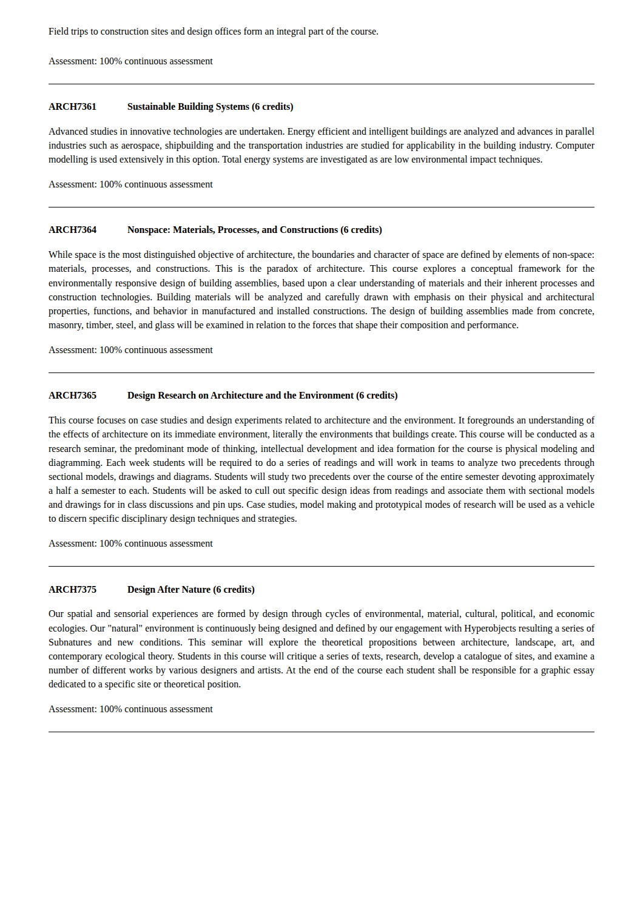Field trips to construction sites and design offices form an integral part of the course.
Assessment: 100% continuous assessment
ARCH7361 Sustainable Building Systems (6 credits)
Advanced studies in innovative technologies are undertaken. Energy efficient and intelligent buildings are analyzed and advances in parallel industries such as aerospace, shipbuilding and the transportation industries are studied for applicability in the building industry. Computer modelling is used extensively in this option. Total energy systems are investigated as are low environmental impact techniques.
Assessment: 100% continuous assessment
ARCH7364 Nonspace: Materials, Processes, and Constructions (6 credits)
While space is the most distinguished objective of architecture, the boundaries and character of space are defined by elements of non-space: materials, processes, and constructions. This is the paradox of architecture. This course explores a conceptual framework for the environmentally responsive design of building assemblies, based upon a clear understanding of materials and their inherent processes and construction technologies. Building materials will be analyzed and carefully drawn with emphasis on their physical and architectural properties, functions, and behavior in manufactured and installed constructions. The design of building assemblies made from concrete, masonry, timber, steel, and glass will be examined in relation to the forces that shape their composition and performance.
Assessment: 100% continuous assessment
ARCH7365 Design Research on Architecture and the Environment (6 credits)
This course focuses on case studies and design experiments related to architecture and the environment. It foregrounds an understanding of the effects of architecture on its immediate environment, literally the environments that buildings create. This course will be conducted as a research seminar, the predominant mode of thinking, intellectual development and idea formation for the course is physical modeling and diagramming. Each week students will be required to do a series of readings and will work in teams to analyze two precedents through sectional models, drawings and diagrams. Students will study two precedents over the course of the entire semester devoting approximately a half a semester to each. Students will be asked to cull out specific design ideas from readings and associate them with sectional models and drawings for in class discussions and pin ups. Case studies, model making and prototypical modes of research will be used as a vehicle to discern specific disciplinary design techniques and strategies.
Assessment: 100% continuous assessment
ARCH7375 Design After Nature (6 credits)
Our spatial and sensorial experiences are formed by design through cycles of environmental, material, cultural, political, and economic ecologies. Our "natural" environment is continuously being designed and defined by our engagement with Hyperobjects resulting a series of Subnatures and new conditions. This seminar will explore the theoretical propositions between architecture, landscape, art, and contemporary ecological theory. Students in this course will critique a series of texts, research, develop a catalogue of sites, and examine a number of different works by various designers and artists. At the end of the course each student shall be responsible for a graphic essay dedicated to a specific site or theoretical position.
Assessment: 100% continuous assessment